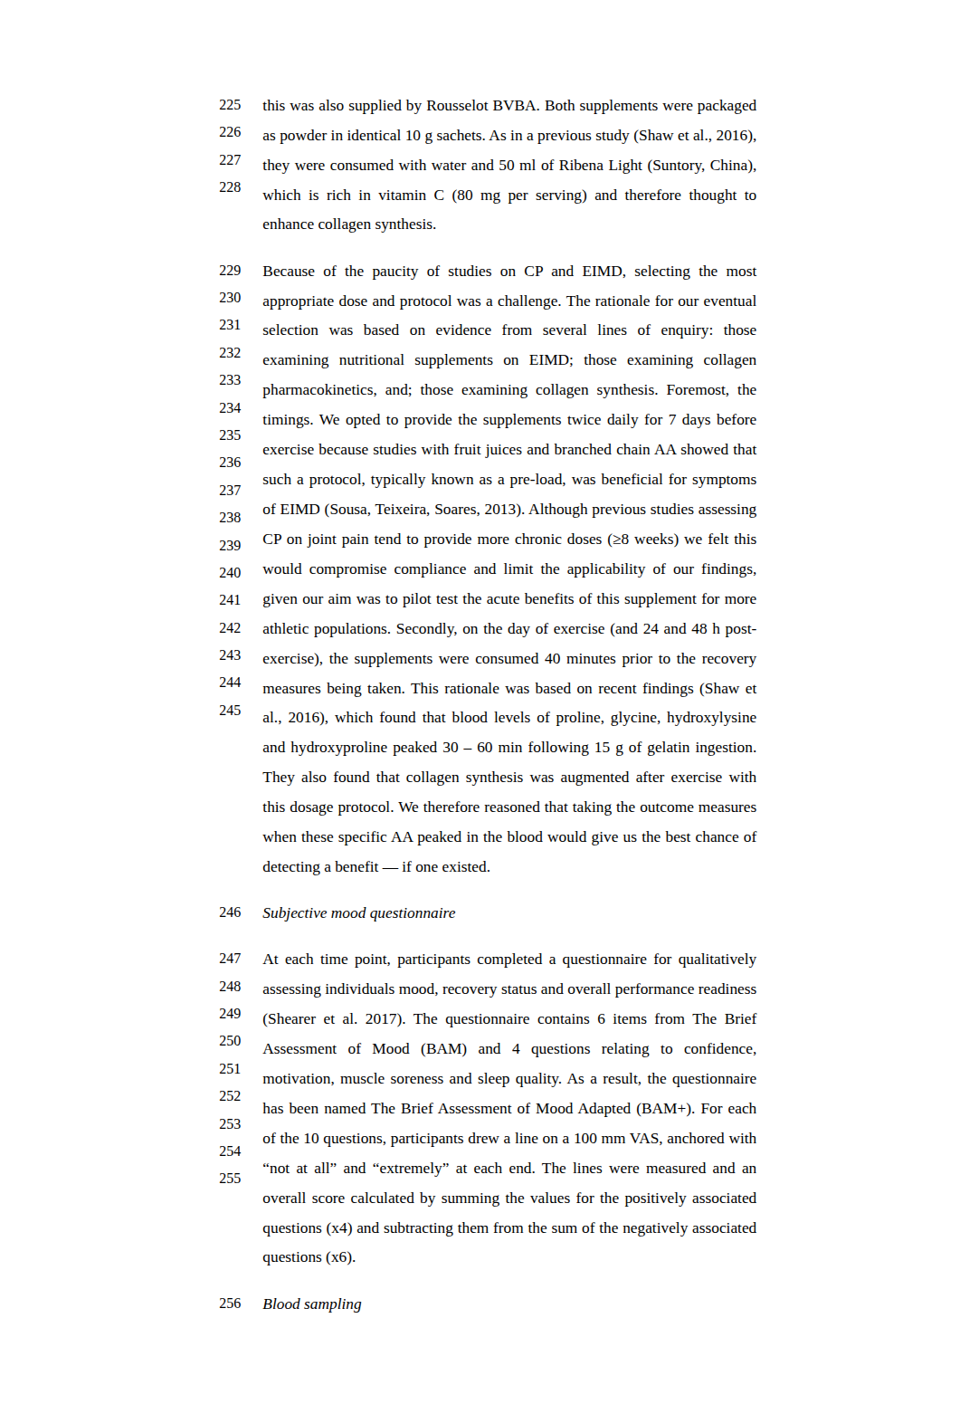225
226
227
228
this was also supplied by Rousselot BVBA. Both supplements were packaged as powder in identical 10 g sachets. As in a previous study (Shaw et al., 2016), they were consumed with water and 50 ml of Ribena Light (Suntory, China), which is rich in vitamin C (80 mg per serving) and therefore thought to enhance collagen synthesis.
229
230
231
232
233
234
235
236
237
238
239
240
241
242
243
244
245
Because of the paucity of studies on CP and EIMD, selecting the most appropriate dose and protocol was a challenge. The rationale for our eventual selection was based on evidence from several lines of enquiry: those examining nutritional supplements on EIMD; those examining collagen pharmacokinetics, and; those examining collagen synthesis. Foremost, the timings. We opted to provide the supplements twice daily for 7 days before exercise because studies with fruit juices and branched chain AA showed that such a protocol, typically known as a pre-load, was beneficial for symptoms of EIMD (Sousa, Teixeira, Soares, 2013). Although previous studies assessing CP on joint pain tend to provide more chronic doses (≥8 weeks) we felt this would compromise compliance and limit the applicability of our findings, given our aim was to pilot test the acute benefits of this supplement for more athletic populations. Secondly, on the day of exercise (and 24 and 48 h post-exercise), the supplements were consumed 40 minutes prior to the recovery measures being taken. This rationale was based on recent findings (Shaw et al., 2016), which found that blood levels of proline, glycine, hydroxylysine and hydroxyproline peaked 30 – 60 min following 15 g of gelatin ingestion. They also found that collagen synthesis was augmented after exercise with this dosage protocol. We therefore reasoned that taking the outcome measures when these specific AA peaked in the blood would give us the best chance of detecting a benefit — if one existed.
246
Subjective mood questionnaire
247
248
249
250
251
252
253
254
255
At each time point, participants completed a questionnaire for qualitatively assessing individuals mood, recovery status and overall performance readiness (Shearer et al. 2017). The questionnaire contains 6 items from The Brief Assessment of Mood (BAM) and 4 questions relating to confidence, motivation, muscle soreness and sleep quality. As a result, the questionnaire has been named The Brief Assessment of Mood Adapted (BAM+). For each of the 10 questions, participants drew a line on a 100 mm VAS, anchored with “not at all” and “extremely” at each end. The lines were measured and an overall score calculated by summing the values for the positively associated questions (x4) and subtracting them from the sum of the negatively associated questions (x6).
256
Blood sampling